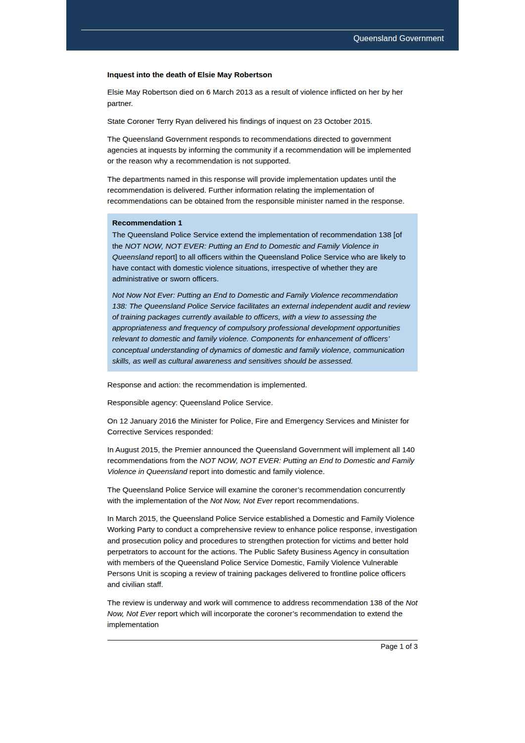Queensland Government
Inquest into the death of Elsie May Robertson
Elsie May Robertson died on 6 March 2013 as a result of violence inflicted on her by her partner.
State Coroner Terry Ryan delivered his findings of inquest on 23 October 2015.
The Queensland Government responds to recommendations directed to government agencies at inquests by informing the community if a recommendation will be implemented or the reason why a recommendation is not supported.
The departments named in this response will provide implementation updates until the recommendation is delivered. Further information relating the implementation of recommendations can be obtained from the responsible minister named in the response.
Recommendation 1
The Queensland Police Service extend the implementation of recommendation 138 [of the NOT NOW, NOT EVER: Putting an End to Domestic and Family Violence in Queensland report] to all officers within the Queensland Police Service who are likely to have contact with domestic violence situations, irrespective of whether they are administrative or sworn officers.
Not Now Not Ever: Putting an End to Domestic and Family Violence recommendation 138: The Queensland Police Service facilitates an external independent audit and review of training packages currently available to officers, with a view to assessing the appropriateness and frequency of compulsory professional development opportunities relevant to domestic and family violence. Components for enhancement of officers’ conceptual understanding of dynamics of domestic and family violence, communication skills, as well as cultural awareness and sensitives should be assessed.
Response and action: the recommendation is implemented.
Responsible agency: Queensland Police Service.
On 12 January 2016 the Minister for Police, Fire and Emergency Services and Minister for Corrective Services responded:
In August 2015, the Premier announced the Queensland Government will implement all 140 recommendations from the NOT NOW, NOT EVER: Putting an End to Domestic and Family Violence in Queensland report into domestic and family violence.
The Queensland Police Service will examine the coroner’s recommendation concurrently with the implementation of the Not Now, Not Ever report recommendations.
In March 2015, the Queensland Police Service established a Domestic and Family Violence Working Party to conduct a comprehensive review to enhance police response, investigation and prosecution policy and procedures to strengthen protection for victims and better hold perpetrators to account for the actions. The Public Safety Business Agency in consultation with members of the Queensland Police Service Domestic, Family Violence Vulnerable Persons Unit is scoping a review of training packages delivered to frontline police officers and civilian staff.
The review is underway and work will commence to address recommendation 138 of the Not Now, Not Ever report which will incorporate the coroner’s recommendation to extend the implementation
Page 1 of 3